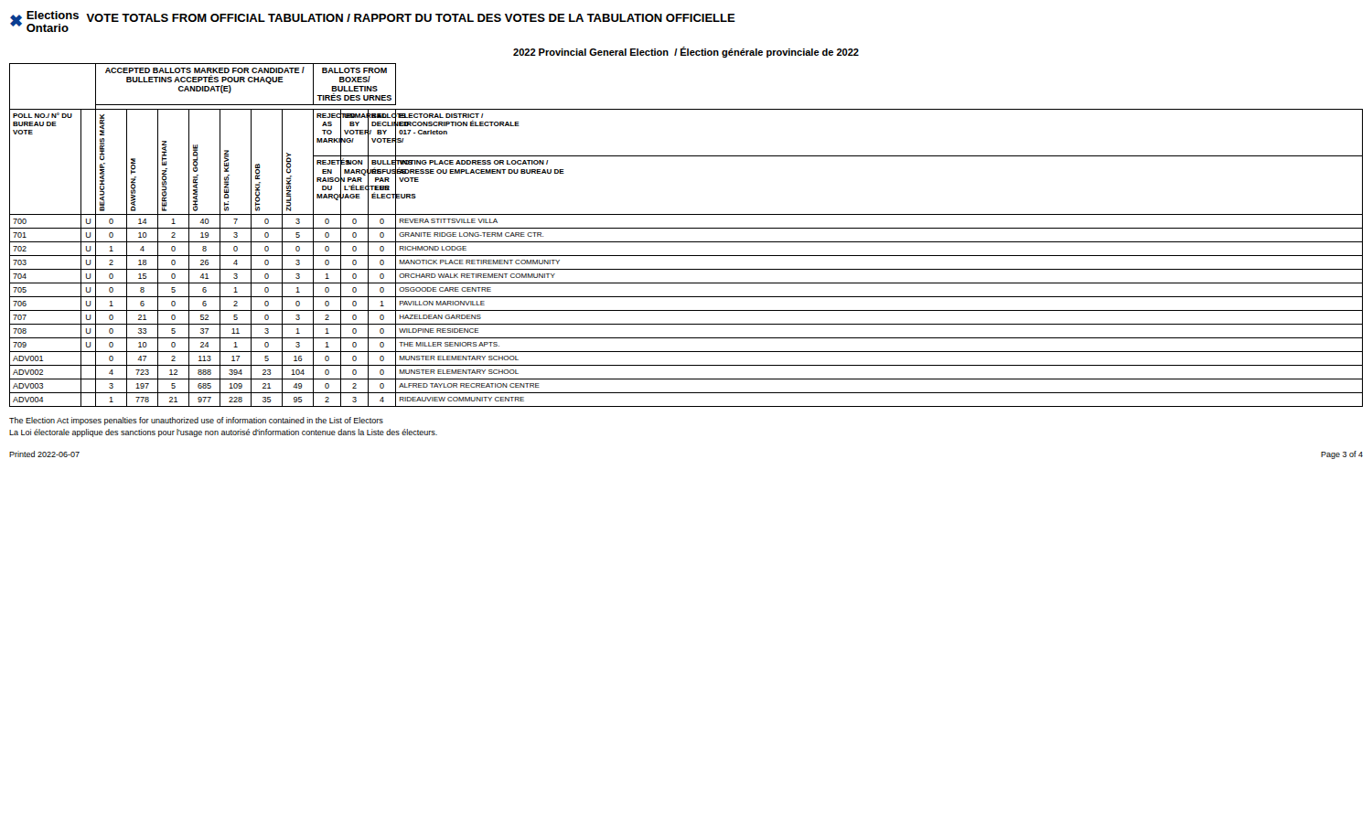✖ Elections Ontario
VOTE TOTALS FROM OFFICIAL TABULATION / RAPPORT DU TOTAL DES VOTES DE LA TABULATION OFFICIELLE
2022 Provincial General Election / Élection générale provinciale de 2022
| | ACCEPTED BALLOTS MARKED FOR CANDIDATE / BULLETINS ACCEPTÉS POUR CHAQUE CANDIDAT(E) | BALLOTS FROM BOXES/ BULLETINS TIRÉS DES URNES | |
| --- | --- | --- | --- |
| POLL NO./ N° DU BUREAU DE VOTE | | BEAUCHAMP, CHRIS MARK | DAWSON, TOM | FERGUSON, ETHAN | GHAMARI, GOLDIE | ST. DENIS, KEVIN | STOCKI, ROB | ZULINSKI, CODY | REJECTED AS TO MARKING/ | UNMARKED BY VOTER/ | BALLOTS DECLINED BY VOTERS/ | ELECTORAL DISTRICT / CIRCONSCRIPTION ÉLECTORALE 017 - Carleton |
| REJETÉS EN RAISON DU MARQUAGE | NON MARQUÉS PAR L'ÉLECTEUR | BULLETINS REFUSÉS PAR LES ÉLECTEURS | VOTING PLACE ADDRESS OR LOCATION / ADRESSE OU EMPLACEMENT DU BUREAU DE VOTE |
| 700 | U | 0 | 14 | 1 | 40 | 7 | 0 | 3 | 0 | 0 | 0 | REVERA STITTSVILLE VILLA |
| 701 | U | 0 | 10 | 2 | 19 | 3 | 0 | 5 | 0 | 0 | 0 | GRANITE RIDGE LONG-TERM CARE CTR. |
| 702 | U | 1 | 4 | 0 | 8 | 0 | 0 | 0 | 0 | 0 | 0 | RICHMOND LODGE |
| 703 | U | 2 | 18 | 0 | 26 | 4 | 0 | 3 | 0 | 0 | 0 | MANOTICK PLACE RETIREMENT COMMUNITY |
| 704 | U | 0 | 15 | 0 | 41 | 3 | 0 | 3 | 1 | 0 | 0 | ORCHARD WALK RETIREMENT COMMUNITY |
| 705 | U | 0 | 8 | 5 | 6 | 1 | 0 | 1 | 0 | 0 | 0 | OSGOODE CARE CENTRE |
| 706 | U | 1 | 6 | 0 | 6 | 2 | 0 | 0 | 0 | 0 | 1 | PAVILLON MARIONVILLE |
| 707 | U | 0 | 21 | 0 | 52 | 5 | 0 | 3 | 2 | 0 | 0 | HAZELDEAN GARDENS |
| 708 | U | 0 | 33 | 5 | 37 | 11 | 3 | 1 | 1 | 0 | 0 | WILDPINE RESIDENCE |
| 709 | U | 0 | 10 | 0 | 24 | 1 | 0 | 3 | 1 | 0 | 0 | THE MILLER SENIORS APTS. |
| ADV001 | | 0 | 47 | 2 | 113 | 17 | 5 | 16 | 0 | 0 | 0 | MUNSTER ELEMENTARY SCHOOL |
| ADV002 | | 4 | 723 | 12 | 888 | 394 | 23 | 104 | 0 | 0 | 0 | MUNSTER ELEMENTARY SCHOOL |
| ADV003 | | 3 | 197 | 5 | 685 | 109 | 21 | 49 | 0 | 2 | 0 | ALFRED TAYLOR RECREATION CENTRE |
| ADV004 | | 1 | 778 | 21 | 977 | 228 | 35 | 95 | 2 | 3 | 4 | RIDEAUVIEW COMMUNITY CENTRE |
The Election Act imposes penalties for unauthorized use of information contained in the List of Electors
La Loi électorale applique des sanctions pour l'usage non autorisé d'information contenue dans la Liste des électeurs.
Printed 2022-06-07 Page 3 of 4